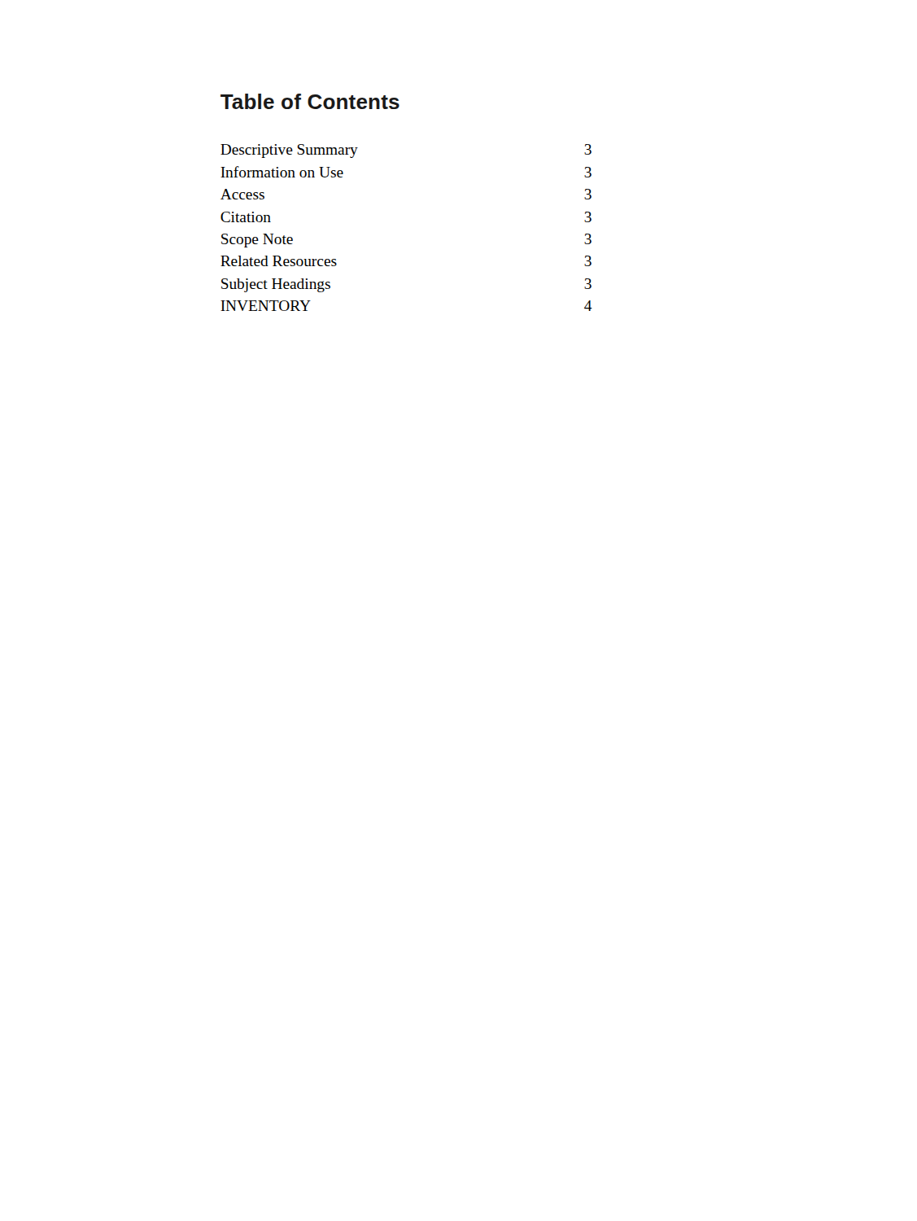Table of Contents
| Descriptive Summary | 3 |
| Information on Use | 3 |
| Access | 3 |
| Citation | 3 |
| Scope Note | 3 |
| Related Resources | 3 |
| Subject Headings | 3 |
| INVENTORY | 4 |